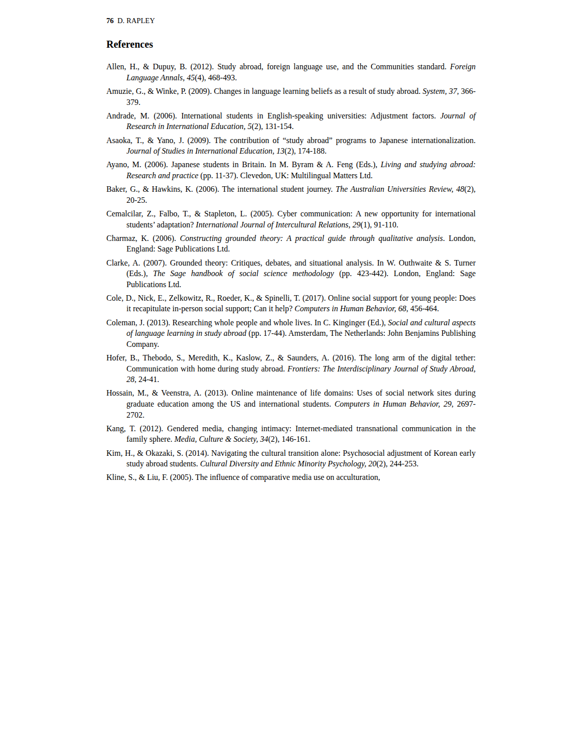76 D. RAPLEY
References
Allen, H., & Dupuy, B. (2012). Study abroad, foreign language use, and the Communities standard. Foreign Language Annals, 45(4), 468-493.
Amuzie, G., & Winke, P. (2009). Changes in language learning beliefs as a result of study abroad. System, 37, 366-379.
Andrade, M. (2006). International students in English-speaking universities: Adjustment factors. Journal of Research in International Education, 5(2), 131-154.
Asaoka, T., & Yano, J. (2009). The contribution of “study abroad” programs to Japanese internationalization. Journal of Studies in International Education, 13(2), 174-188.
Ayano, M. (2006). Japanese students in Britain. In M. Byram & A. Feng (Eds.), Living and studying abroad: Research and practice (pp. 11-37). Clevedon, UK: Multilingual Matters Ltd.
Baker, G., & Hawkins, K. (2006). The international student journey. The Australian Universities Review, 48(2), 20-25.
Cemalcilar, Z., Falbo, T., & Stapleton, L. (2005). Cyber communication: A new opportunity for international students’ adaptation? International Journal of Intercultural Relations, 29(1), 91-110.
Charmaz, K. (2006). Constructing grounded theory: A practical guide through qualitative analysis. London, England: Sage Publications Ltd.
Clarke, A. (2007). Grounded theory: Critiques, debates, and situational analysis. In W. Outhwaite & S. Turner (Eds.), The Sage handbook of social science methodology (pp. 423-442). London, England: Sage Publications Ltd.
Cole, D., Nick, E., Zelkowitz, R., Roeder, K., & Spinelli, T. (2017). Online social support for young people: Does it recapitulate in-person social support; Can it help? Computers in Human Behavior, 68, 456-464.
Coleman, J. (2013). Researching whole people and whole lives. In C. Kinginger (Ed.), Social and cultural aspects of language learning in study abroad (pp. 17-44). Amsterdam, The Netherlands: John Benjamins Publishing Company.
Hofer, B., Thebodo, S., Meredith, K., Kaslow, Z., & Saunders, A. (2016). The long arm of the digital tether: Communication with home during study abroad. Frontiers: The Interdisciplinary Journal of Study Abroad, 28, 24-41.
Hossain, M., & Veenstra, A. (2013). Online maintenance of life domains: Uses of social network sites during graduate education among the US and international students. Computers in Human Behavior, 29, 2697-2702.
Kang, T. (2012). Gendered media, changing intimacy: Internet-mediated transnational communication in the family sphere. Media, Culture & Society, 34(2), 146-161.
Kim, H., & Okazaki, S. (2014). Navigating the cultural transition alone: Psychosocial adjustment of Korean early study abroad students. Cultural Diversity and Ethnic Minority Psychology, 20(2), 244-253.
Kline, S., & Liu, F. (2005). The influence of comparative media use on acculturation,